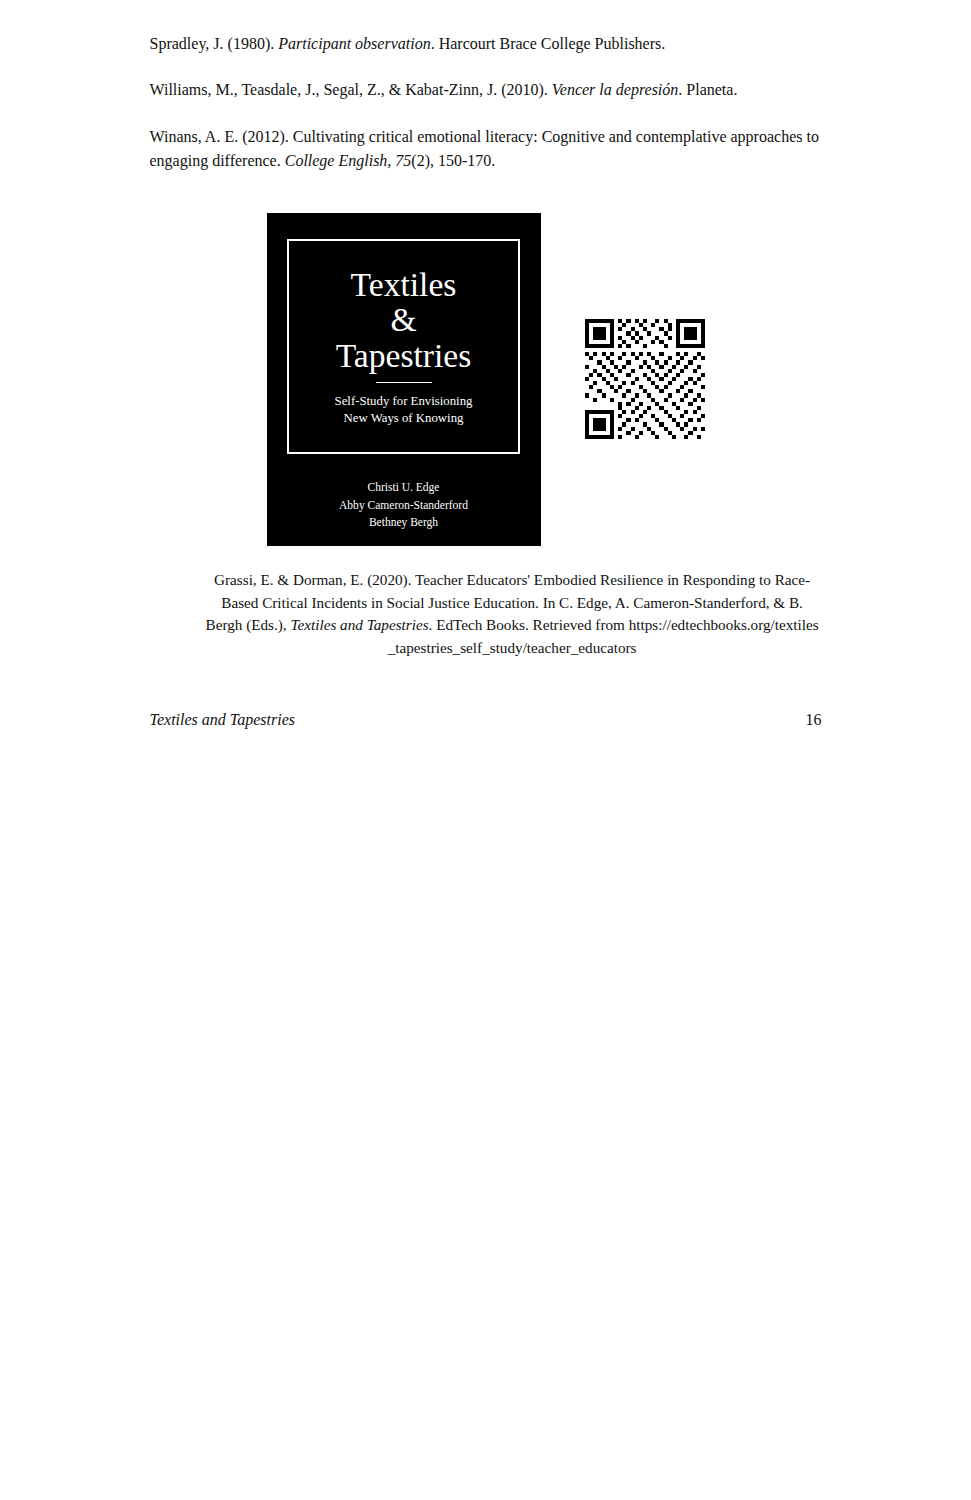Spradley, J. (1980). Participant observation. Harcourt Brace College Publishers.
Williams, M., Teasdale, J., Segal, Z., & Kabat-Zinn, J. (2010). Vencer la depresión. Planeta.
Winans, A. E. (2012). Cultivating critical emotional literacy: Cognitive and contemplative approaches to engaging difference. College English, 75(2), 150-170.
Textiles
&
Tapestries
Self-Study for Envisioning
New Ways of Knowing
Christi U. Edge
Abby Cameron-Standerford
Bethney Bergh
Grassi, E. & Dorman, E. (2020). Teacher Educators' Embodied Resilience in Responding to Race-Based Critical Incidents in Social Justice Education. In C. Edge, A. Cameron-Standerford, & B. Bergh (Eds.), Textiles and Tapestries. EdTech Books. Retrieved from https://edtechbooks.org/textiles_tapestries_self_study/teacher_educators
Textiles and Tapestries 16